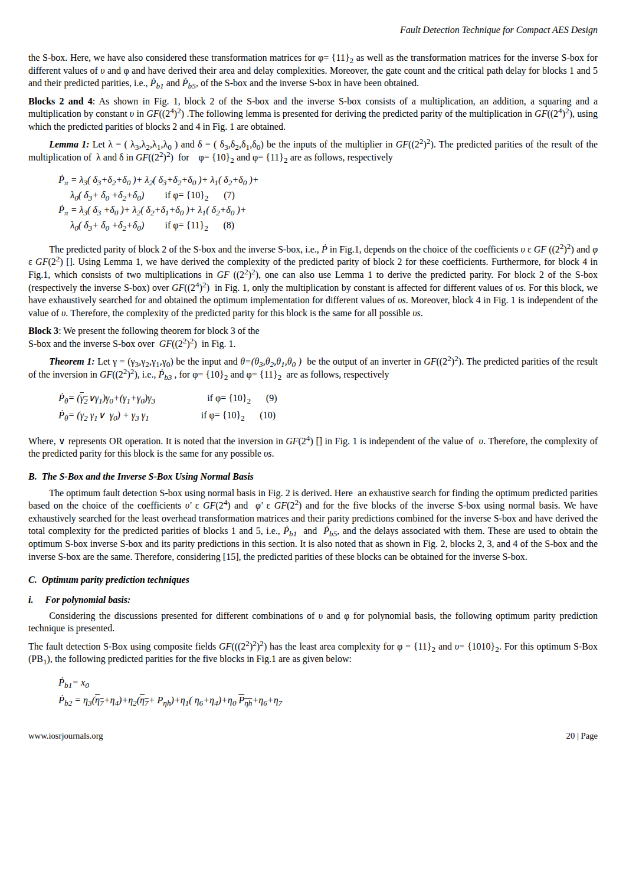Fault Detection Technique for Compact AES Design
the S-box. Here, we have also considered these transformation matrices for φ= {11}2 as well as the transformation matrices for the inverse S-box for different values of υ and φ and have derived their area and delay complexities. Moreover, the gate count and the critical path delay for blocks 1 and 5 and their predicted parities, i.e., Ṗb1 and Ṗb5, of the S-box and the inverse S-box in have been obtained.
Blocks 2 and 4: As shown in Fig. 1, block 2 of the S-box and the inverse S-box consists of a multiplication, an addition, a squaring and a multiplication by constant υ in GF((24)2) .The following lemma is presented for deriving the predicted parity of the multiplication in GF((24)2), using which the predicted parities of blocks 2 and 4 in Fig. 1 are obtained.
Lemma 1: Let λ = ( λ3,λ2,λ1,λ0 ) and δ = ( δ3,δ2,δ1,δ0) be the inputs of the multiplier in GF((22)2). The predicted parities of the result of the multiplication of λ and δ in GF((22)2) for φ= {10}2 and φ= {11}2 are as follows, respectively
Ṗπ = λ3( δ3+δ2+δ0 )+ λ2( δ3+δ2+δ0 )+ λ1( δ2+δ0 )+
λ0( δ3+ δ0 +δ2+δ0)if φ= {10}2(7)
Ṗπ = λ3( δ3 +δ0 )+ λ2( δ2+δ1+δ0 )+ λ1( δ2+δ0 )+
λ0( δ3+ δ0 +δ2+δ0)if φ= {11}2(8)
The predicted parity of block 2 of the S-box and the inverse S-box, i.e., Ṗ in Fig.1, depends on the choice of the coefficients υ ε GF ((22)2) and φ ε GF(22) []. Using Lemma 1, we have derived the complexity of the predicted parity of block 2 for these coefficients. Furthermore, for block 4 in Fig.1, which consists of two multiplications in GF ((22)2), one can also use Lemma 1 to derive the predicted parity. For block 2 of the S-box (respectively the inverse S-box) over GF((24)2) in Fig. 1, only the multiplication by constant is affected for different values of υs. For this block, we have exhaustively searched for and obtained the optimum implementation for different values of υs. Moreover, block 4 in Fig. 1 is independent of the value of υ. Therefore, the complexity of the predicted parity for this block is the same for all possible υs.
Block 3: We present the following theorem for block 3 of the
S-box and the inverse S-box over GF((22)2) in Fig. 1.
Theorem 1: Let γ = (γ3,γ2,γ1,γ0) be the input and θ=(θ3,θ2,θ1,θ0 ) be the output of an inverter in GF((22)2). The predicted parities of the result of the inversion in GF((22)2), i.e., Ṗb3 , for φ= {10}2 and φ= {11}2 are as follows, respectively
Ṗθ= (γ2∨γ1)γ0+(γ1+γ0)γ3if φ= {10}2(9)
Ṗθ= (γ2 γ1∨ γ0) + γ3 γ1if φ= {10}2(10)
Where, ∨ represents OR operation. It is noted that the inversion in GF(24) [] in Fig. 1 is independent of the value of υ. Therefore, the complexity of the predicted parity for this block is the same for any possible υs.
B. The S-Box and the Inverse S-Box Using Normal Basis
The optimum fault detection S-box using normal basis in Fig. 2 is derived. Here an exhaustive search for finding the optimum predicted parities based on the choice of the coefficients υ' ε GF(24) and φ' ε GF(22) and for the five blocks of the inverse S-box using normal basis. We have exhaustively searched for the least overhead transformation matrices and their parity predictions combined for the inverse S-box and have derived the total complexity for the predicted parities of blocks 1 and 5, i.e., Ṗb1 and Ṗb5, and the delays associated with them. These are used to obtain the optimum S-box inverse S-box and its parity predictions in this section. It is also noted that as shown in Fig. 2, blocks 2, 3, and 4 of the S-box and the inverse S-box are the same. Therefore, considering [15], the predicted parities of these blocks can be obtained for the inverse S-box.
C. Optimum parity prediction techniques
i. For polynomial basis:
Considering the discussions presented for different combinations of υ and φ for polynomial basis, the following optimum parity prediction technique is presented.
The fault detection S-Box using composite fields GF(((22)2)2) has the least area complexity for φ = {11}2 and υ= {1010}2. For this optimum S-Box (PB1), the following predicted parities for the five blocks in Fig.1 are as given below:
Ṗb1= x0
Ṗb2 = η3(η7+η4)+η2(η7+ Pηh)+η1( η6+η4)+η0 Pηh+η6+η7
www.iosrjournals.org 20 | Page